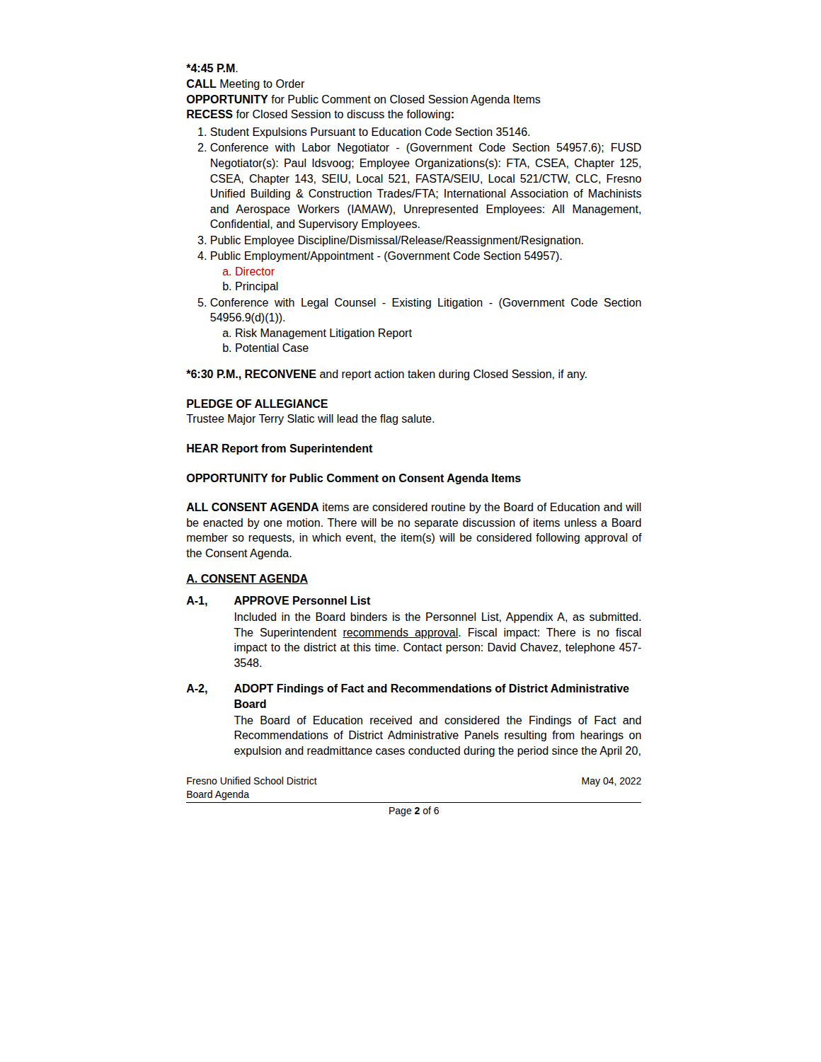*4:45 P.M.
CALL Meeting to Order
OPPORTUNITY for Public Comment on Closed Session Agenda Items
RECESS for Closed Session to discuss the following:
Student Expulsions Pursuant to Education Code Section 35146.
Conference with Labor Negotiator - (Government Code Section 54957.6); FUSD Negotiator(s): Paul Idsvoog; Employee Organizations(s): FTA, CSEA, Chapter 125, CSEA, Chapter 143, SEIU, Local 521, FASTA/SEIU, Local 521/CTW, CLC, Fresno Unified Building & Construction Trades/FTA; International Association of Machinists and Aerospace Workers (IAMAW), Unrepresented Employees: All Management, Confidential, and Supervisory Employees.
Public Employee Discipline/Dismissal/Release/Reassignment/Resignation.
Public Employment/Appointment - (Government Code Section 54957).
Director
Principal
Conference with Legal Counsel - Existing Litigation - (Government Code Section 54956.9(d)(1)).
Risk Management Litigation Report
Potential Case
*6:30 P.M., RECONVENE and report action taken during Closed Session, if any.
PLEDGE OF ALLEGIANCE
Trustee Major Terry Slatic will lead the flag salute.
HEAR Report from Superintendent
OPPORTUNITY for Public Comment on Consent Agenda Items
ALL CONSENT AGENDA items are considered routine by the Board of Education and will be enacted by one motion. There will be no separate discussion of items unless a Board member so requests, in which event, the item(s) will be considered following approval of the Consent Agenda.
A. CONSENT AGENDA
A-1,
APPROVE Personnel List
Included in the Board binders is the Personnel List, Appendix A, as submitted. The Superintendent recommends approval. Fiscal impact: There is no fiscal impact to the district at this time. Contact person: David Chavez, telephone 457-3548.
A-2,
ADOPT Findings of Fact and Recommendations of District Administrative Board
The Board of Education received and considered the Findings of Fact and Recommendations of District Administrative Panels resulting from hearings on expulsion and readmittance cases conducted during the period since the April 20,
Fresno Unified School District
May 04, 2022
Board Agenda
Page 2 of 6